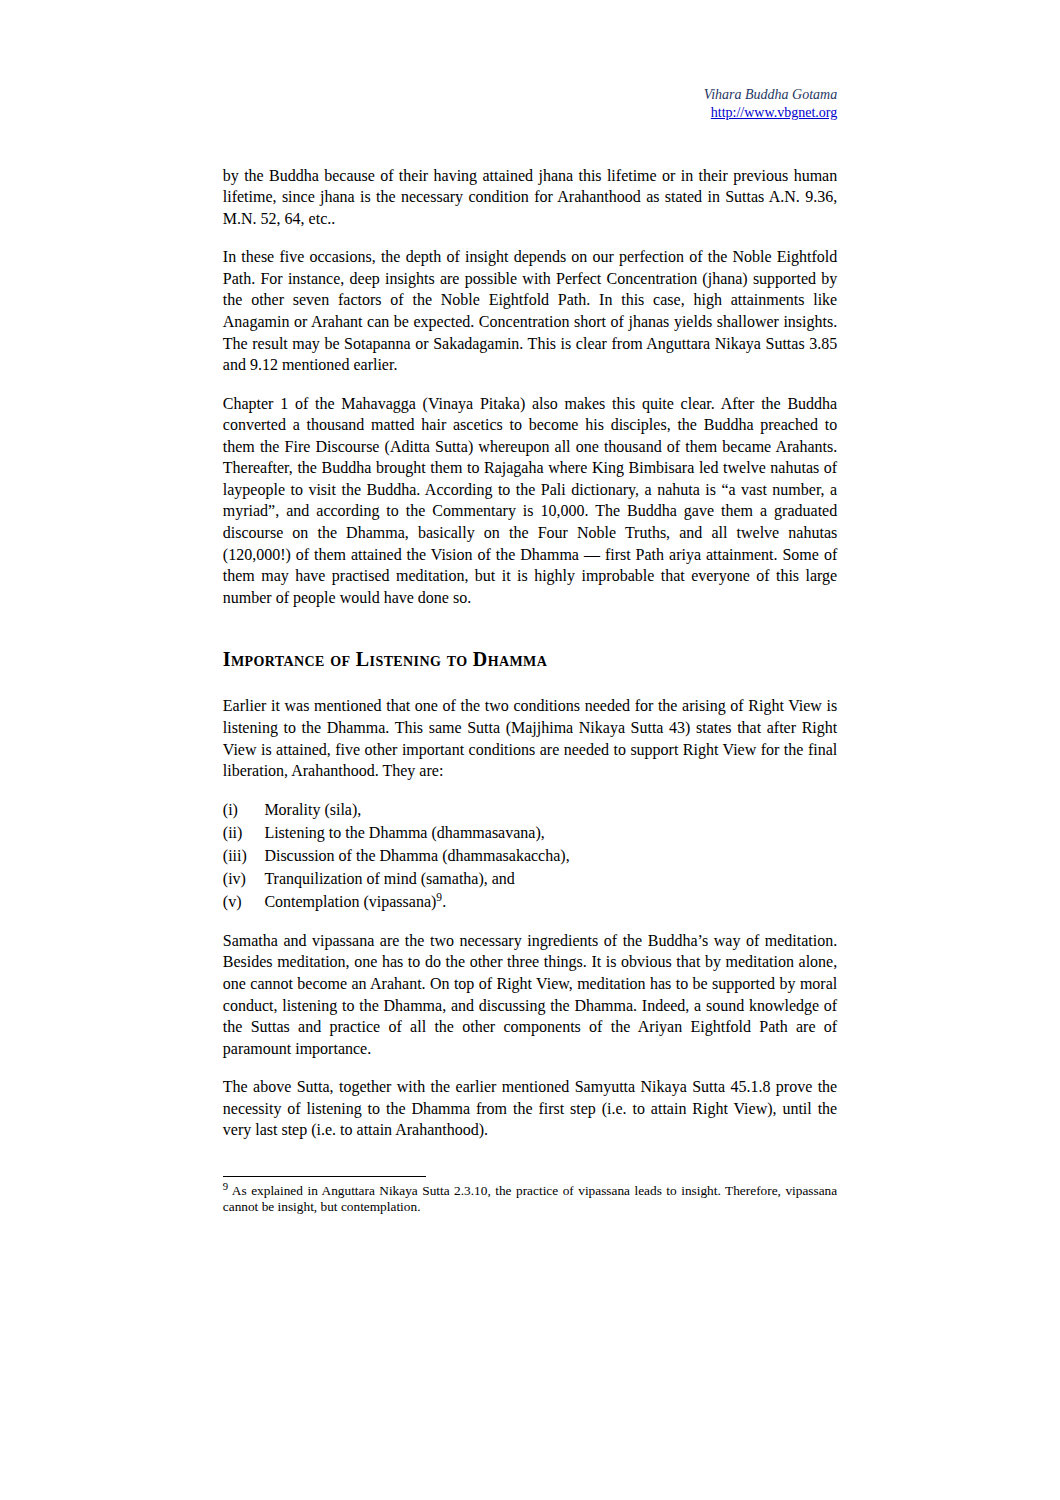Vihara Buddha Gotama
http://www.vbgnet.org
by the Buddha because of their having attained jhana this lifetime or in their previous human lifetime, since jhana is the necessary condition for Arahanthood as stated in Suttas A.N. 9.36, M.N. 52, 64, etc..
In these five occasions, the depth of insight depends on our perfection of the Noble Eightfold Path. For instance, deep insights are possible with Perfect Concentration (jhana) supported by the other seven factors of the Noble Eightfold Path. In this case, high attainments like Anagamin or Arahant can be expected. Concentration short of jhanas yields shallower insights. The result may be Sotapanna or Sakadagamin. This is clear from Anguttara Nikaya Suttas 3.85 and 9.12 mentioned earlier.
Chapter 1 of the Mahavagga (Vinaya Pitaka) also makes this quite clear. After the Buddha converted a thousand matted hair ascetics to become his disciples, the Buddha preached to them the Fire Discourse (Aditta Sutta) whereupon all one thousand of them became Arahants. Thereafter, the Buddha brought them to Rajagaha where King Bimbisara led twelve nahutas of laypeople to visit the Buddha. According to the Pali dictionary, a nahuta is “a vast number, a myriad”, and according to the Commentary is 10,000. The Buddha gave them a graduated discourse on the Dhamma, basically on the Four Noble Truths, and all twelve nahutas (120,000!) of them attained the Vision of the Dhamma — first Path ariya attainment. Some of them may have practised meditation, but it is highly improbable that everyone of this large number of people would have done so.
Importance of Listening to Dhamma
Earlier it was mentioned that one of the two conditions needed for the arising of Right View is listening to the Dhamma. This same Sutta (Majjhima Nikaya Sutta 43) states that after Right View is attained, five other important conditions are needed to support Right View for the final liberation, Arahanthood. They are:
(i) Morality (sila),
(ii) Listening to the Dhamma (dhammasavana),
(iii) Discussion of the Dhamma (dhammasakaccha),
(iv) Tranquilization of mind (samatha), and
(v) Contemplation (vipassana)9.
Samatha and vipassana are the two necessary ingredients of the Buddha’s way of meditation. Besides meditation, one has to do the other three things. It is obvious that by meditation alone, one cannot become an Arahant. On top of Right View, meditation has to be supported by moral conduct, listening to the Dhamma, and discussing the Dhamma. Indeed, a sound knowledge of the Suttas and practice of all the other components of the Ariyan Eightfold Path are of paramount importance.
The above Sutta, together with the earlier mentioned Samyutta Nikaya Sutta 45.1.8 prove the necessity of listening to the Dhamma from the first step (i.e. to attain Right View), until the very last step (i.e. to attain Arahanthood).
9 As explained in Anguttara Nikaya Sutta 2.3.10, the practice of vipassana leads to insight. Therefore, vipassana cannot be insight, but contemplation.